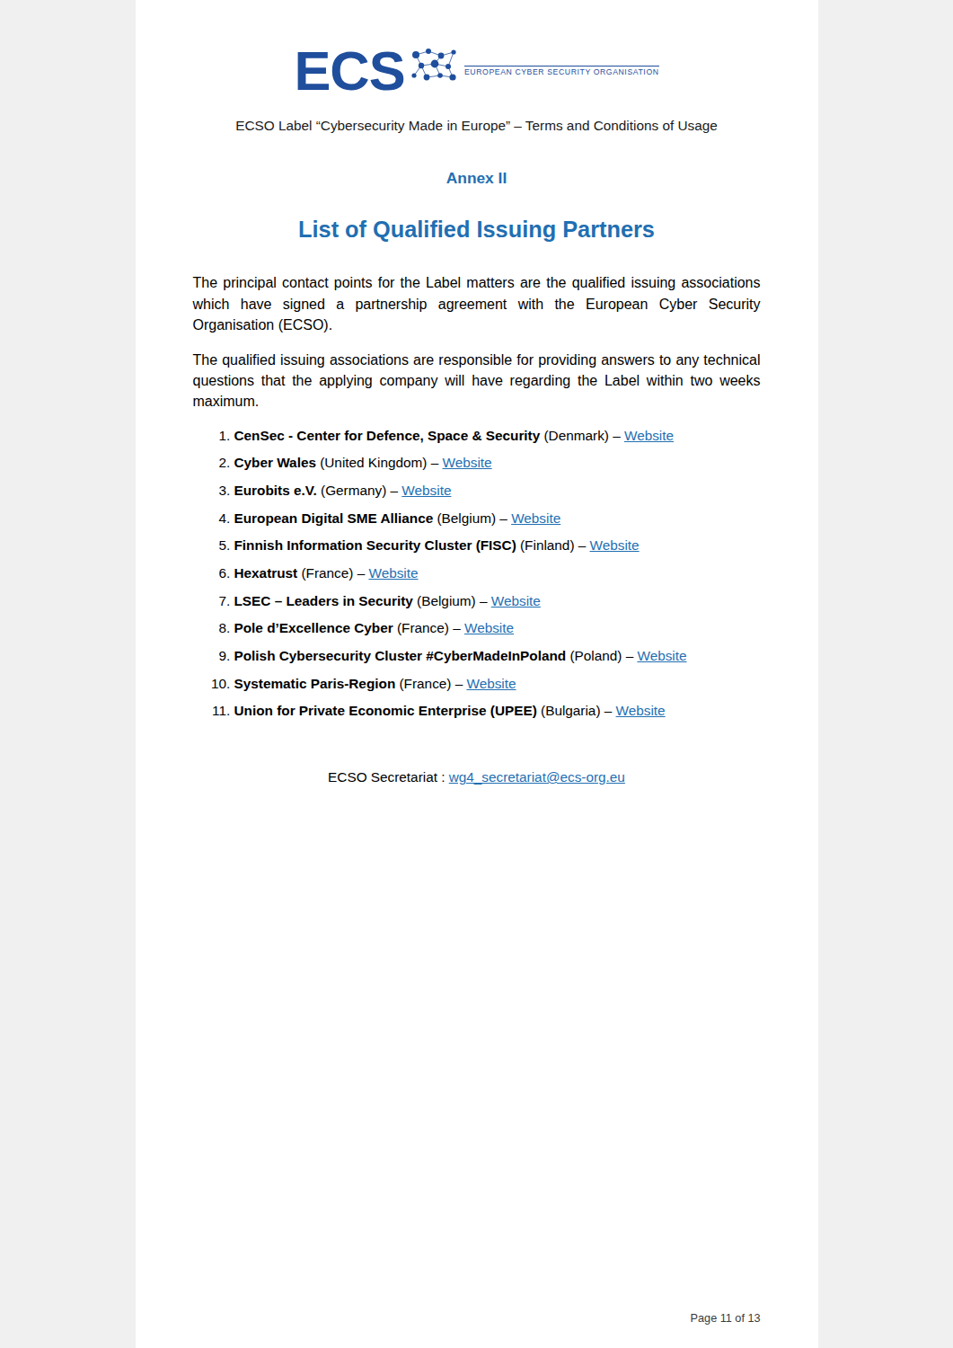ECS
European Cyber Security Organisation
ECSO Label “Cybersecurity Made in Europe” – Terms and Conditions of Usage
Annex II
List of Qualified Issuing Partners
The principal contact points for the Label matters are the qualified issuing associations which have signed a partnership agreement with the European Cyber Security Organisation (ECSO).
The qualified issuing associations are responsible for providing answers to any technical questions that the applying company will have regarding the Label within two weeks maximum.
CenSec - Center for Defence, Space & Security (Denmark) – Website
Cyber Wales (United Kingdom) – Website
Eurobits e.V. (Germany) – Website
European Digital SME Alliance (Belgium) – Website
Finnish Information Security Cluster (FISC) (Finland) – Website
Hexatrust (France) – Website
LSEC – Leaders in Security (Belgium) – Website
Pole d’Excellence Cyber (France) – Website
Polish Cybersecurity Cluster #CyberMadeInPoland (Poland) – Website
Systematic Paris-Region (France) – Website
Union for Private Economic Enterprise (UPEE) (Bulgaria) – Website
ECSO Secretariat : wg4_secretariat@ecs-org.eu
Page 11 of 13